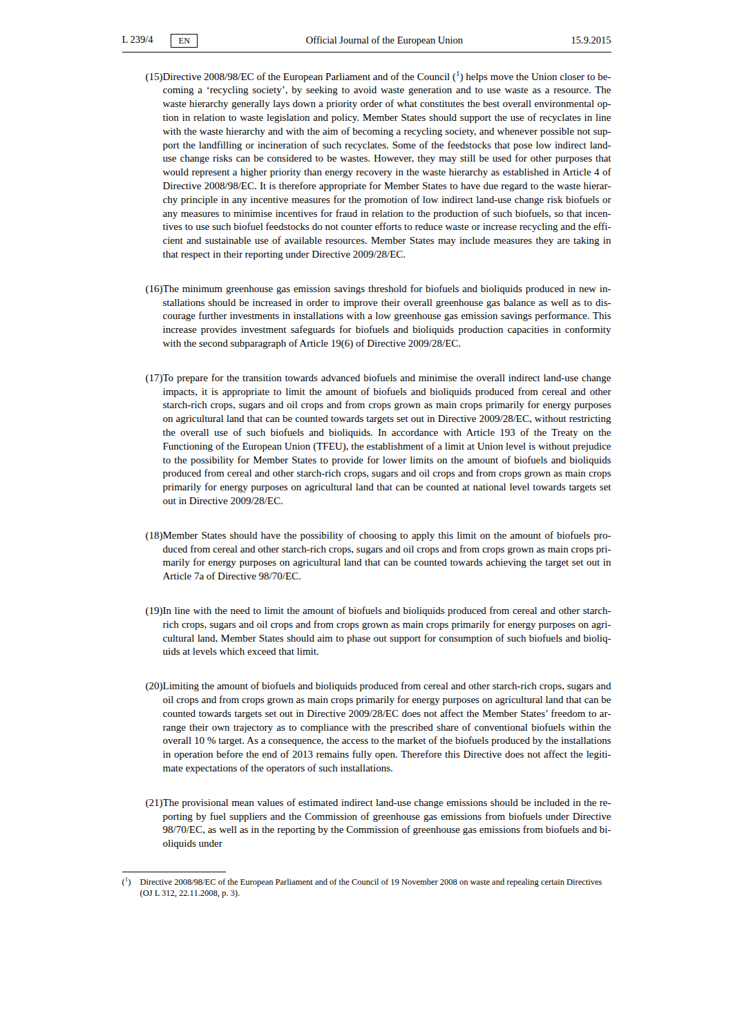L 239/4EN
Official Journal of the European Union
15.9.2015
(15)
Directive 2008/98/EC of the European Parliament and of the Council (1) helps move the Union closer to becoming a ‘recycling society’, by seeking to avoid waste generation and to use waste as a resource. The waste hierarchy generally lays down a priority order of what constitutes the best overall environmental option in relation to waste legislation and policy. Member States should support the use of recyclates in line with the waste hierarchy and with the aim of becoming a recycling society, and whenever possible not support the landfilling or incineration of such recyclates. Some of the feedstocks that pose low indirect land-use change risks can be considered to be wastes. However, they may still be used for other purposes that would represent a higher priority than energy recovery in the waste hierarchy as established in Article 4 of Directive 2008/98/EC. It is therefore appropriate for Member States to have due regard to the waste hierarchy principle in any incentive measures for the promotion of low indirect land-use change risk biofuels or any measures to minimise incentives for fraud in relation to the production of such biofuels, so that incentives to use such biofuel feedstocks do not counter efforts to reduce waste or increase recycling and the efficient and sustainable use of available resources. Member States may include measures they are taking in that respect in their reporting under Directive 2009/28/EC.
(16)
The minimum greenhouse gas emission savings threshold for biofuels and bioliquids produced in new installations should be increased in order to improve their overall greenhouse gas balance as well as to discourage further investments in installations with a low greenhouse gas emission savings performance. This increase provides investment safeguards for biofuels and bioliquids production capacities in conformity with the second subparagraph of Article 19(6) of Directive 2009/28/EC.
(17)
To prepare for the transition towards advanced biofuels and minimise the overall indirect land-use change impacts, it is appropriate to limit the amount of biofuels and bioliquids produced from cereal and other starch-rich crops, sugars and oil crops and from crops grown as main crops primarily for energy purposes on agricultural land that can be counted towards targets set out in Directive 2009/28/EC, without restricting the overall use of such biofuels and bioliquids. In accordance with Article 193 of the Treaty on the Functioning of the European Union (TFEU), the establishment of a limit at Union level is without prejudice to the possibility for Member States to provide for lower limits on the amount of biofuels and bioliquids produced from cereal and other starch-rich crops, sugars and oil crops and from crops grown as main crops primarily for energy purposes on agricultural land that can be counted at national level towards targets set out in Directive 2009/28/EC.
(18)
Member States should have the possibility of choosing to apply this limit on the amount of biofuels produced from cereal and other starch-rich crops, sugars and oil crops and from crops grown as main crops primarily for energy purposes on agricultural land that can be counted towards achieving the target set out in Article 7a of Directive 98/70/EC.
(19)
In line with the need to limit the amount of biofuels and bioliquids produced from cereal and other starch-rich crops, sugars and oil crops and from crops grown as main crops primarily for energy purposes on agricultural land, Member States should aim to phase out support for consumption of such biofuels and bioliquids at levels which exceed that limit.
(20)
Limiting the amount of biofuels and bioliquids produced from cereal and other starch-rich crops, sugars and oil crops and from crops grown as main crops primarily for energy purposes on agricultural land that can be counted towards targets set out in Directive 2009/28/EC does not affect the Member States’ freedom to arrange their own trajectory as to compliance with the prescribed share of conventional biofuels within the overall 10 % target. As a consequence, the access to the market of the biofuels produced by the installations in operation before the end of 2013 remains fully open. Therefore this Directive does not affect the legitimate expectations of the operators of such installations.
(21)
The provisional mean values of estimated indirect land-use change emissions should be included in the reporting by fuel suppliers and the Commission of greenhouse gas emissions from biofuels under Directive 98/70/EC, as well as in the reporting by the Commission of greenhouse gas emissions from biofuels and bioliquids under
(1)
Directive 2008/98/EC of the European Parliament and of the Council of 19 November 2008 on waste and repealing certain Directives (OJ L 312, 22.11.2008, p. 3).